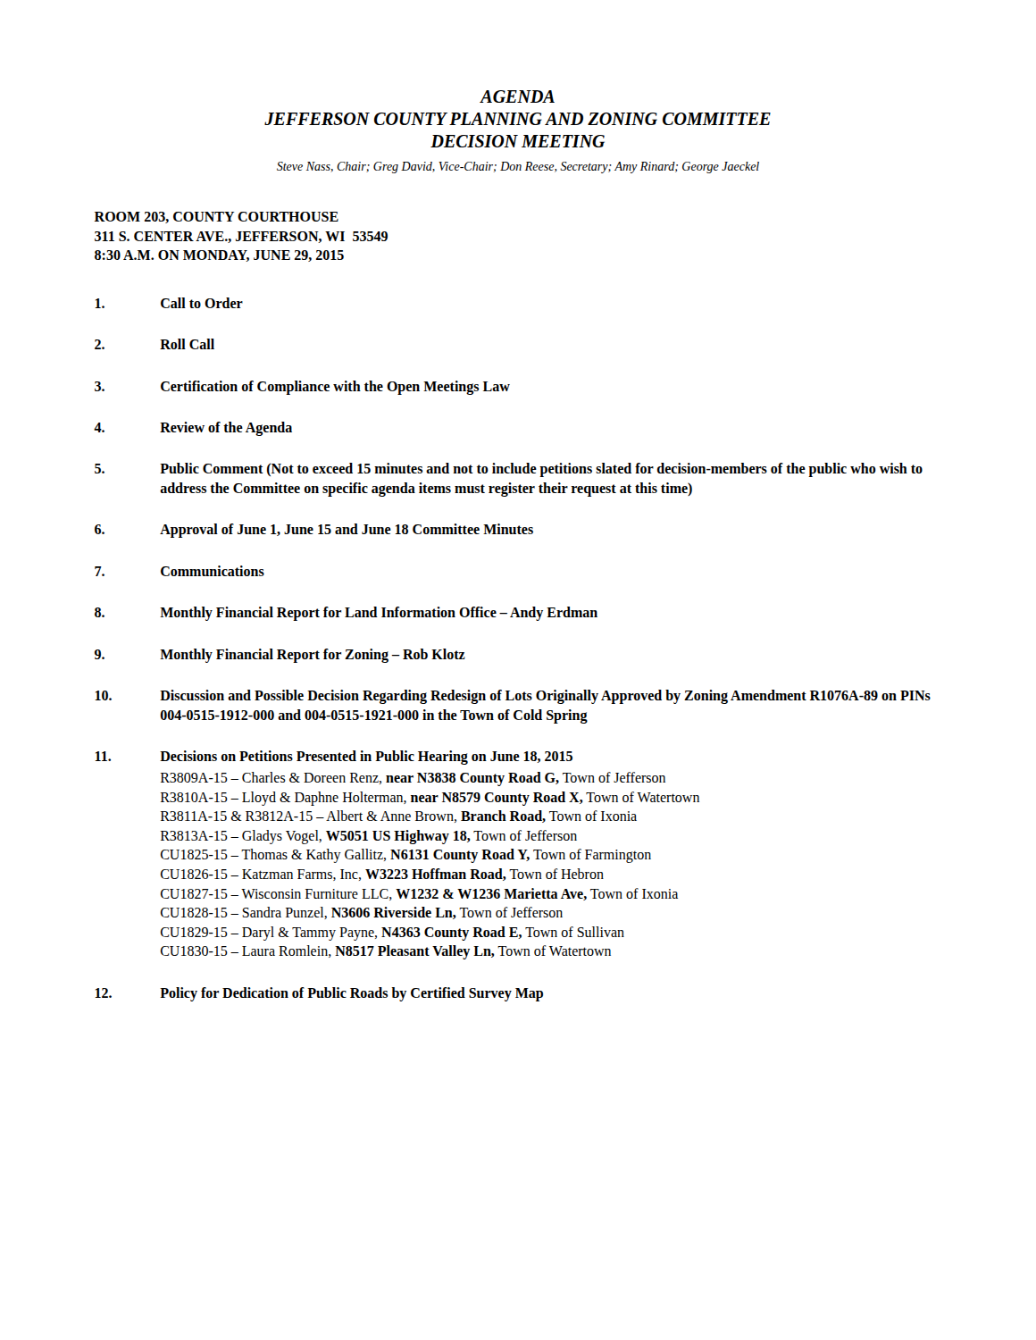AGENDA
JEFFERSON COUNTY PLANNING AND ZONING COMMITTEE
DECISION MEETING
Steve Nass, Chair; Greg David, Vice-Chair; Don Reese, Secretary; Amy Rinard; George Jaeckel
ROOM 203, COUNTY COURTHOUSE
311 S. CENTER AVE., JEFFERSON, WI 53549
8:30 A.M. ON MONDAY, JUNE 29, 2015
1. Call to Order
2. Roll Call
3. Certification of Compliance with the Open Meetings Law
4. Review of the Agenda
5. Public Comment (Not to exceed 15 minutes and not to include petitions slated for decision-members of the public who wish to address the Committee on specific agenda items must register their request at this time)
6. Approval of June 1, June 15 and June 18 Committee Minutes
7. Communications
8. Monthly Financial Report for Land Information Office – Andy Erdman
9. Monthly Financial Report for Zoning – Rob Klotz
10. Discussion and Possible Decision Regarding Redesign of Lots Originally Approved by Zoning Amendment R1076A-89 on PINs 004-0515-1912-000 and 004-0515-1921-000 in the Town of Cold Spring
11. Decisions on Petitions Presented in Public Hearing on June 18, 2015
R3809A-15 – Charles & Doreen Renz, near N3838 County Road G, Town of Jefferson
R3810A-15 – Lloyd & Daphne Holterman, near N8579 County Road X, Town of Watertown
R3811A-15 & R3812A-15 – Albert & Anne Brown, Branch Road, Town of Ixonia
R3813A-15 – Gladys Vogel, W5051 US Highway 18, Town of Jefferson
CU1825-15 – Thomas & Kathy Gallitz, N6131 County Road Y, Town of Farmington
CU1826-15 – Katzman Farms, Inc, W3223 Hoffman Road, Town of Hebron
CU1827-15 – Wisconsin Furniture LLC, W1232 & W1236 Marietta Ave, Town of Ixonia
CU1828-15 – Sandra Punzel, N3606 Riverside Ln, Town of Jefferson
CU1829-15 – Daryl & Tammy Payne, N4363 County Road E, Town of Sullivan
CU1830-15 – Laura Romlein, N8517 Pleasant Valley Ln, Town of Watertown
12. Policy for Dedication of Public Roads by Certified Survey Map